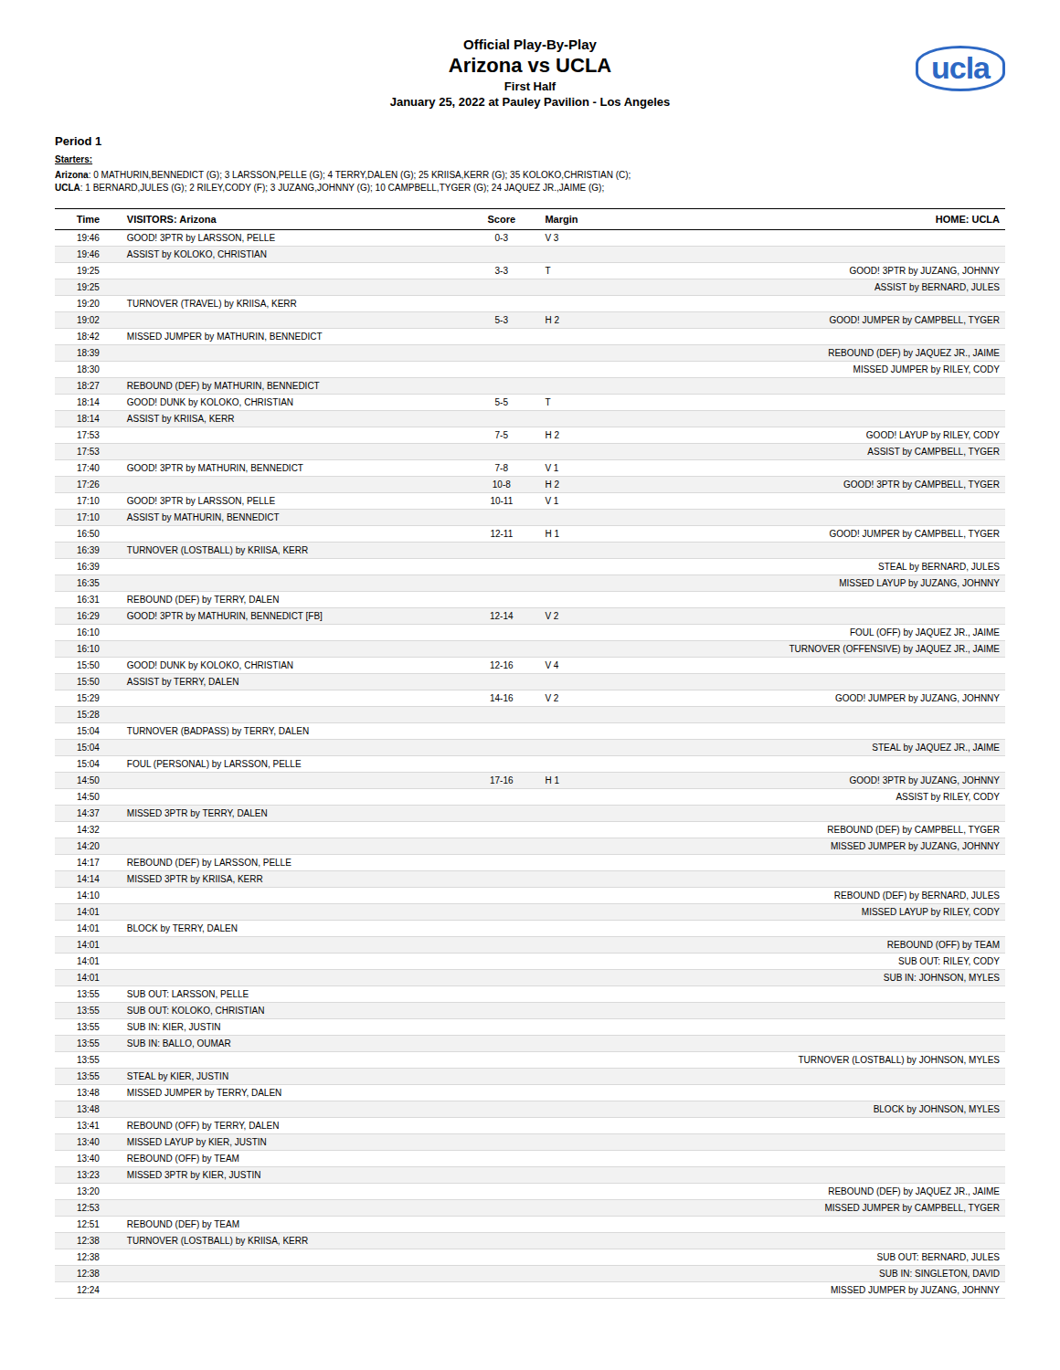ucla
Official Play-By-Play
Arizona vs UCLA
First Half
January 25, 2022 at Pauley Pavilion - Los Angeles
Period 1
Starters: Arizona: 0 MATHURIN,BENNEDICT (G); 3 LARSSON,PELLE (G); 4 TERRY,DALEN (G); 25 KRIISA,KERR (G); 35 KOLOKO,CHRISTIAN (C);
UCLA: 1 BERNARD,JULES (G); 2 RILEY,CODY (F); 3 JUZANG,JOHNNY (G); 10 CAMPBELL,TYGER (G); 24 JAQUEZ JR.,JAIME (G);
| Time | VISITORS: Arizona | Score | Margin | HOME: UCLA |
| --- | --- | --- | --- | --- |
| 19:46 | GOOD! 3PTR by LARSSON, PELLE | 0-3 | V 3 | |
| 19:46 | ASSIST by KOLOKO, CHRISTIAN | | | |
| 19:25 | | 3-3 | T | GOOD! 3PTR by JUZANG, JOHNNY |
| 19:25 | | | | ASSIST by BERNARD, JULES |
| 19:20 | TURNOVER (TRAVEL) by KRIISA, KERR | | | |
| 19:02 | | 5-3 | H 2 | GOOD! JUMPER by CAMPBELL, TYGER |
| 18:42 | MISSED JUMPER by MATHURIN, BENNEDICT | | | |
| 18:39 | | | | REBOUND (DEF) by JAQUEZ JR., JAIME |
| 18:30 | | | | MISSED JUMPER by RILEY, CODY |
| 18:27 | REBOUND (DEF) by MATHURIN, BENNEDICT | | | |
| 18:14 | GOOD! DUNK by KOLOKO, CHRISTIAN | 5-5 | T | |
| 18:14 | ASSIST by KRIISA, KERR | | | |
| 17:53 | | 7-5 | H 2 | GOOD! LAYUP by RILEY, CODY |
| 17:53 | | | | ASSIST by CAMPBELL, TYGER |
| 17:40 | GOOD! 3PTR by MATHURIN, BENNEDICT | 7-8 | V 1 | |
| 17:26 | | 10-8 | H 2 | GOOD! 3PTR by CAMPBELL, TYGER |
| 17:10 | GOOD! 3PTR by LARSSON, PELLE | 10-11 | V 1 | |
| 17:10 | ASSIST by MATHURIN, BENNEDICT | | | |
| 16:50 | | 12-11 | H 1 | GOOD! JUMPER by CAMPBELL, TYGER |
| 16:39 | TURNOVER (LOSTBALL) by KRIISA, KERR | | | |
| 16:39 | | | | STEAL by BERNARD, JULES |
| 16:35 | | | | MISSED LAYUP by JUZANG, JOHNNY |
| 16:31 | REBOUND (DEF) by TERRY, DALEN | | | |
| 16:29 | GOOD! 3PTR by MATHURIN, BENNEDICT [FB] | 12-14 | V 2 | |
| 16:10 | | | | FOUL (OFF) by JAQUEZ JR., JAIME |
| 16:10 | | | | TURNOVER (OFFENSIVE) by JAQUEZ JR., JAIME |
| 15:50 | GOOD! DUNK by KOLOKO, CHRISTIAN | 12-16 | V 4 | |
| 15:50 | ASSIST by TERRY, DALEN | | | |
| 15:29 | | 14-16 | V 2 | GOOD! JUMPER by JUZANG, JOHNNY |
| 15:28 | | | | |
| 15:04 | TURNOVER (BADPASS) by TERRY, DALEN | | | |
| 15:04 | | | | STEAL by JAQUEZ JR., JAIME |
| 15:04 | FOUL (PERSONAL) by LARSSON, PELLE | | | |
| 14:50 | | 17-16 | H 1 | GOOD! 3PTR by JUZANG, JOHNNY |
| 14:50 | | | | ASSIST by RILEY, CODY |
| 14:37 | MISSED 3PTR by TERRY, DALEN | | | |
| 14:32 | | | | REBOUND (DEF) by CAMPBELL, TYGER |
| 14:20 | | | | MISSED JUMPER by JUZANG, JOHNNY |
| 14:17 | REBOUND (DEF) by LARSSON, PELLE | | | |
| 14:14 | MISSED 3PTR by KRIISA, KERR | | | |
| 14:10 | | | | REBOUND (DEF) by BERNARD, JULES |
| 14:01 | | | | MISSED LAYUP by RILEY, CODY |
| 14:01 | BLOCK by TERRY, DALEN | | | |
| 14:01 | | | | REBOUND (OFF) by TEAM |
| 14:01 | | | | SUB OUT: RILEY, CODY |
| 14:01 | | | | SUB IN: JOHNSON, MYLES |
| 13:55 | SUB OUT: LARSSON, PELLE | | | |
| 13:55 | SUB OUT: KOLOKO, CHRISTIAN | | | |
| 13:55 | SUB IN: KIER, JUSTIN | | | |
| 13:55 | SUB IN: BALLO, OUMAR | | | |
| 13:55 | | | | TURNOVER (LOSTBALL) by JOHNSON, MYLES |
| 13:55 | STEAL by KIER, JUSTIN | | | |
| 13:48 | MISSED JUMPER by TERRY, DALEN | | | |
| 13:48 | | | | BLOCK by JOHNSON, MYLES |
| 13:41 | REBOUND (OFF) by TERRY, DALEN | | | |
| 13:40 | MISSED LAYUP by KIER, JUSTIN | | | |
| 13:40 | REBOUND (OFF) by TEAM | | | |
| 13:23 | MISSED 3PTR by KIER, JUSTIN | | | |
| 13:20 | | | | REBOUND (DEF) by JAQUEZ JR., JAIME |
| 12:53 | | | | MISSED JUMPER by CAMPBELL, TYGER |
| 12:51 | REBOUND (DEF) by TEAM | | | |
| 12:38 | TURNOVER (LOSTBALL) by KRIISA, KERR | | | |
| 12:38 | | | | SUB OUT: BERNARD, JULES |
| 12:38 | | | | SUB IN: SINGLETON, DAVID |
| 12:24 | | | | MISSED JUMPER by JUZANG, JOHNNY |